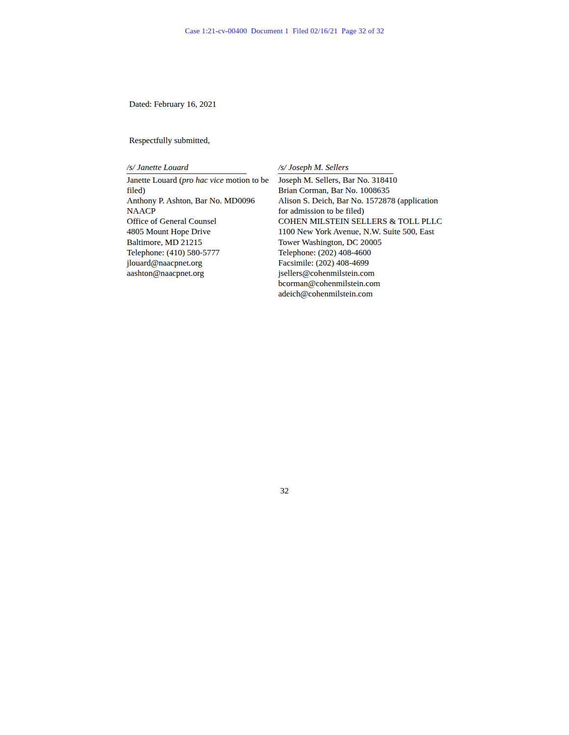Case 1:21-cv-00400 Document 1 Filed 02/16/21 Page 32 of 32
Dated: February 16, 2021
Respectfully submitted,
| /s/ Janette Louard Janette Louard ( pro hac vice motion to be filed) Anthony P. Ashton, Bar No. MD0096 NAACP Office of General Counsel 4805 Mount Hope Drive Baltimore, MD 21215 Telephone: (410) 580-5777 jlouard@naacpnet.org aashton@naacpnet.org | /s/ Joseph M. Sellers Joseph M. Sellers, Bar No. 318410 Brian Corman, Bar No. 1008635 Alison S. Deich, Bar No. 1572878 (application for admission to be filed) COHEN MILSTEIN SELLERS & TOLL PLLC 1100 New York Avenue, N.W. Suite 500, East Tower Washington, DC 20005 Telephone: (202) 408-4600 Facsimile: (202) 408-4699 jsellers@cohenmilstein.com bcorman@cohenmilstein.com adeich@cohenmilstein.com |
32